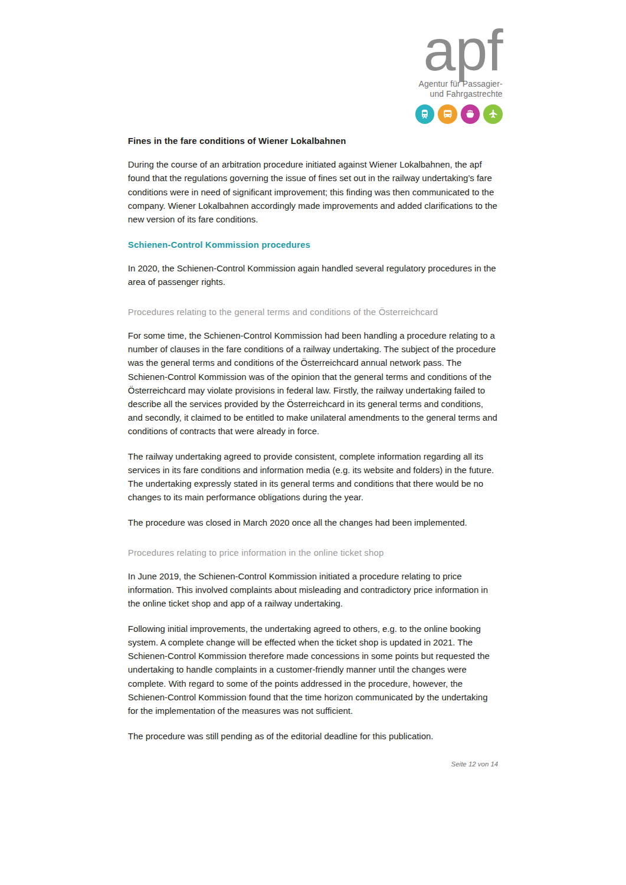apf Agentur für Passagier-
und Fahrgastrechte
Fines in the fare conditions of Wiener Lokalbahnen
During the course of an arbitration procedure initiated against Wiener Lokalbahnen, the apf found that the regulations governing the issue of fines set out in the railway undertaking’s fare conditions were in need of significant improvement; this finding was then communicated to the company. Wiener Lokalbahnen accordingly made improvements and added clarifications to the new version of its fare conditions.
Schienen-Control Kommission procedures
In 2020, the Schienen-Control Kommission again handled several regulatory procedures in the area of passenger rights.
Procedures relating to the general terms and conditions of the Österreichcard
For some time, the Schienen-Control Kommission had been handling a procedure relating to a number of clauses in the fare conditions of a railway undertaking. The subject of the procedure was the general terms and conditions of the Österreichcard annual network pass. The Schienen-Control Kommission was of the opinion that the general terms and conditions of the Österreichcard may violate provisions in federal law. Firstly, the railway undertaking failed to describe all the services provided by the Österreichcard in its general terms and conditions, and secondly, it claimed to be entitled to make unilateral amendments to the general terms and conditions of contracts that were already in force.
The railway undertaking agreed to provide consistent, complete information regarding all its services in its fare conditions and information media (e.g. its website and folders) in the future.
The undertaking expressly stated in its general terms and conditions that there would be no changes to its main performance obligations during the year.
The procedure was closed in March 2020 once all the changes had been implemented.
Procedures relating to price information in the online ticket shop
In June 2019, the Schienen-Control Kommission initiated a procedure relating to price information. This involved complaints about misleading and contradictory price information in the online ticket shop and app of a railway undertaking.
Following initial improvements, the undertaking agreed to others, e.g. to the online booking system. A complete change will be effected when the ticket shop is updated in 2021. The Schienen-Control Kommission therefore made concessions in some points but requested the undertaking to handle complaints in a customer-friendly manner until the changes were complete. With regard to some of the points addressed in the procedure, however, the Schienen-Control Kommission found that the time horizon communicated by the undertaking for the implementation of the measures was not sufficient.
The procedure was still pending as of the editorial deadline for this publication.
Seite 12 von 14